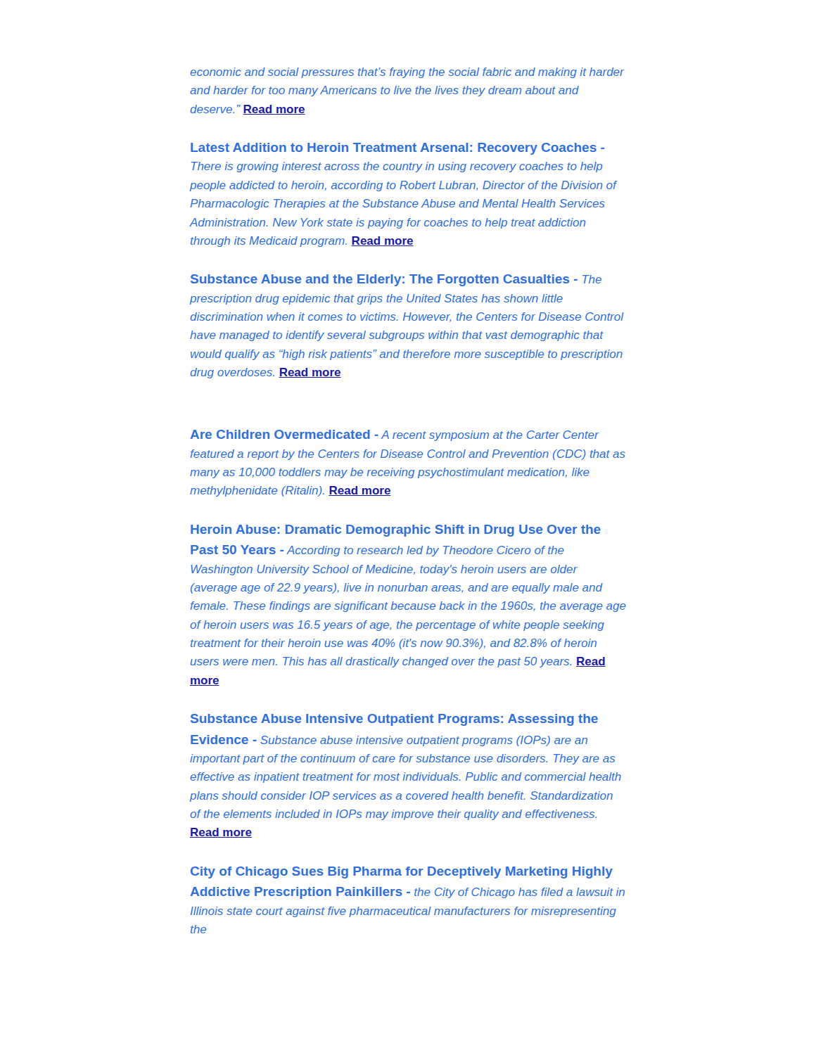economic and social pressures that’s fraying the social fabric and making it harder and harder for too many Americans to live the lives they dream about and deserve.” Read more
Latest Addition to Heroin Treatment Arsenal: Recovery Coaches - There is growing interest across the country in using recovery coaches to help people addicted to heroin, according to Robert Lubran, Director of the Division of Pharmacologic Therapies at the Substance Abuse and Mental Health Services Administration. New York state is paying for coaches to help treat addiction through its Medicaid program. Read more
Substance Abuse and the Elderly: The Forgotten Casualties - The prescription drug epidemic that grips the United States has shown little discrimination when it comes to victims. However, the Centers for Disease Control have managed to identify several subgroups within that vast demographic that would qualify as “high risk patients” and therefore more susceptible to prescription drug overdoses. Read more
Are Children Overmedicated - A recent symposium at the Carter Center featured a report by the Centers for Disease Control and Prevention (CDC) that as many as 10,000 toddlers may be receiving psychostimulant medication, like methylphenidate (Ritalin). Read more
Heroin Abuse: Dramatic Demographic Shift in Drug Use Over the Past 50 Years - According to research led by Theodore Cicero of the Washington University School of Medicine, today's heroin users are older (average age of 22.9 years), live in nonurban areas, and are equally male and female. These findings are significant because back in the 1960s, the average age of heroin users was 16.5 years of age, the percentage of white people seeking treatment for their heroin use was 40% (it's now 90.3%), and 82.8% of heroin users were men. This has all drastically changed over the past 50 years. Read more
Substance Abuse Intensive Outpatient Programs: Assessing the Evidence - Substance abuse intensive outpatient programs (IOPs) are an important part of the continuum of care for substance use disorders. They are as effective as inpatient treatment for most individuals. Public and commercial health plans should consider IOP services as a covered health benefit. Standardization of the elements included in IOPs may improve their quality and effectiveness. Read more
City of Chicago Sues Big Pharma for Deceptively Marketing Highly Addictive Prescription Painkillers - the City of Chicago has filed a lawsuit in Illinois state court against five pharmaceutical manufacturers for misrepresenting the